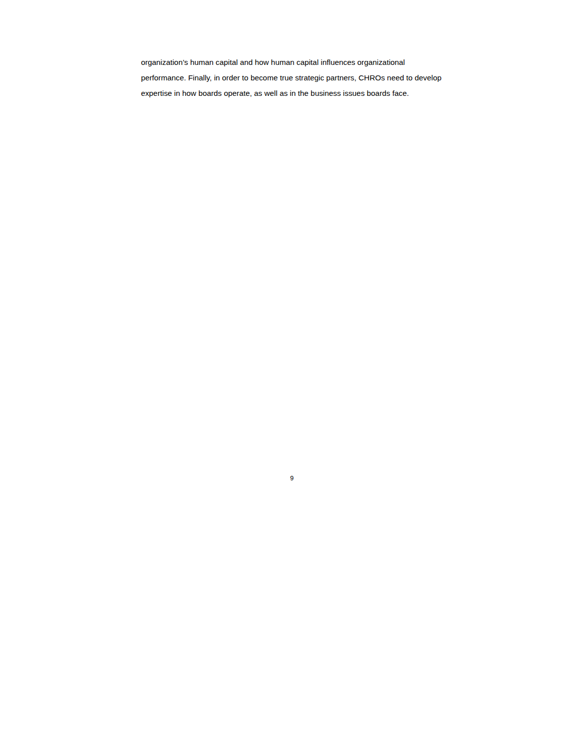organization’s human capital and how human capital influences organizational performance. Finally, in order to become true strategic partners, CHROs need to develop expertise in how boards operate, as well as in the business issues boards face.
9